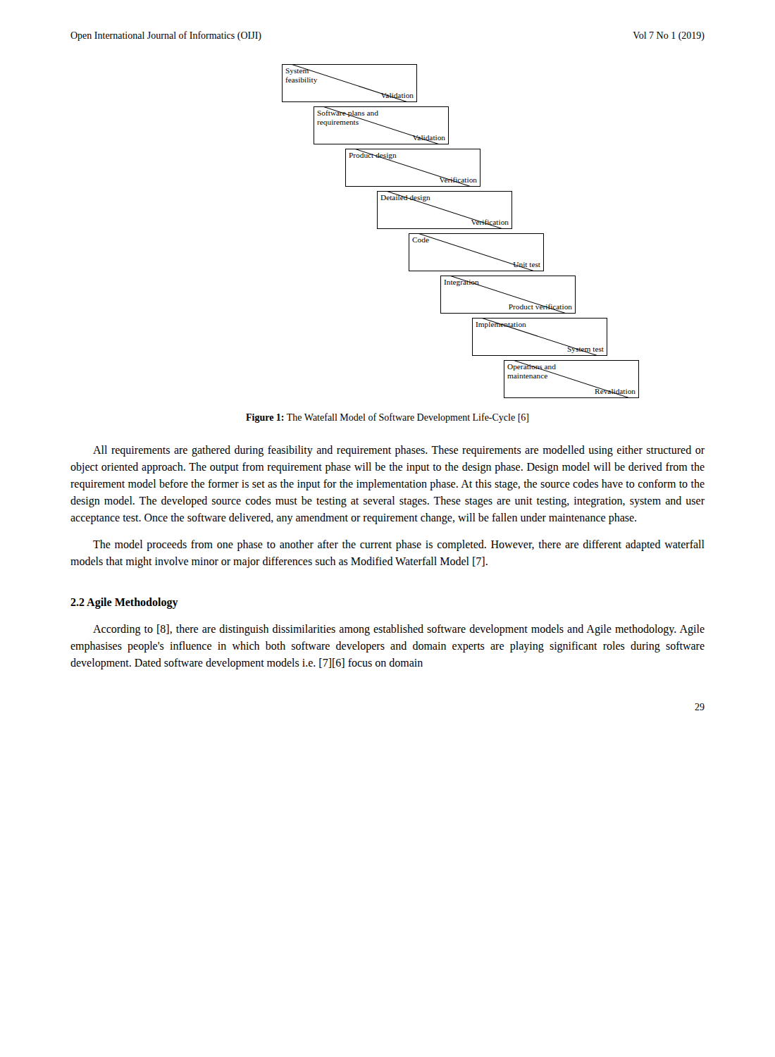Open International Journal of Informatics (OIJI) Vol 7 No 1 (2019)
System
feasibility Validation
Software plans and
requirements Validation
Product design Verification
Detailed design Verification
Code Unit test
Integration Product verification
Implementation System test
Operations and
maintenance Revalidation
Figure 1: The Watefall Model of Software Development Life-Cycle [6]
All requirements are gathered during feasibility and requirement phases. These requirements are modelled using either structured or object oriented approach. The output from requirement phase will be the input to the design phase. Design model will be derived from the requirement model before the former is set as the input for the implementation phase. At this stage, the source codes have to conform to the design model. The developed source codes must be testing at several stages. These stages are unit testing, integration, system and user acceptance test. Once the software delivered, any amendment or requirement change, will be fallen under maintenance phase.
The model proceeds from one phase to another after the current phase is completed. However, there are different adapted waterfall models that might involve minor or major differences such as Modified Waterfall Model [7].
2.2 Agile Methodology
According to [8], there are distinguish dissimilarities among established software development models and Agile methodology. Agile emphasises people's influence in which both software developers and domain experts are playing significant roles during software development. Dated software development models i.e. [7][6] focus on domain
29